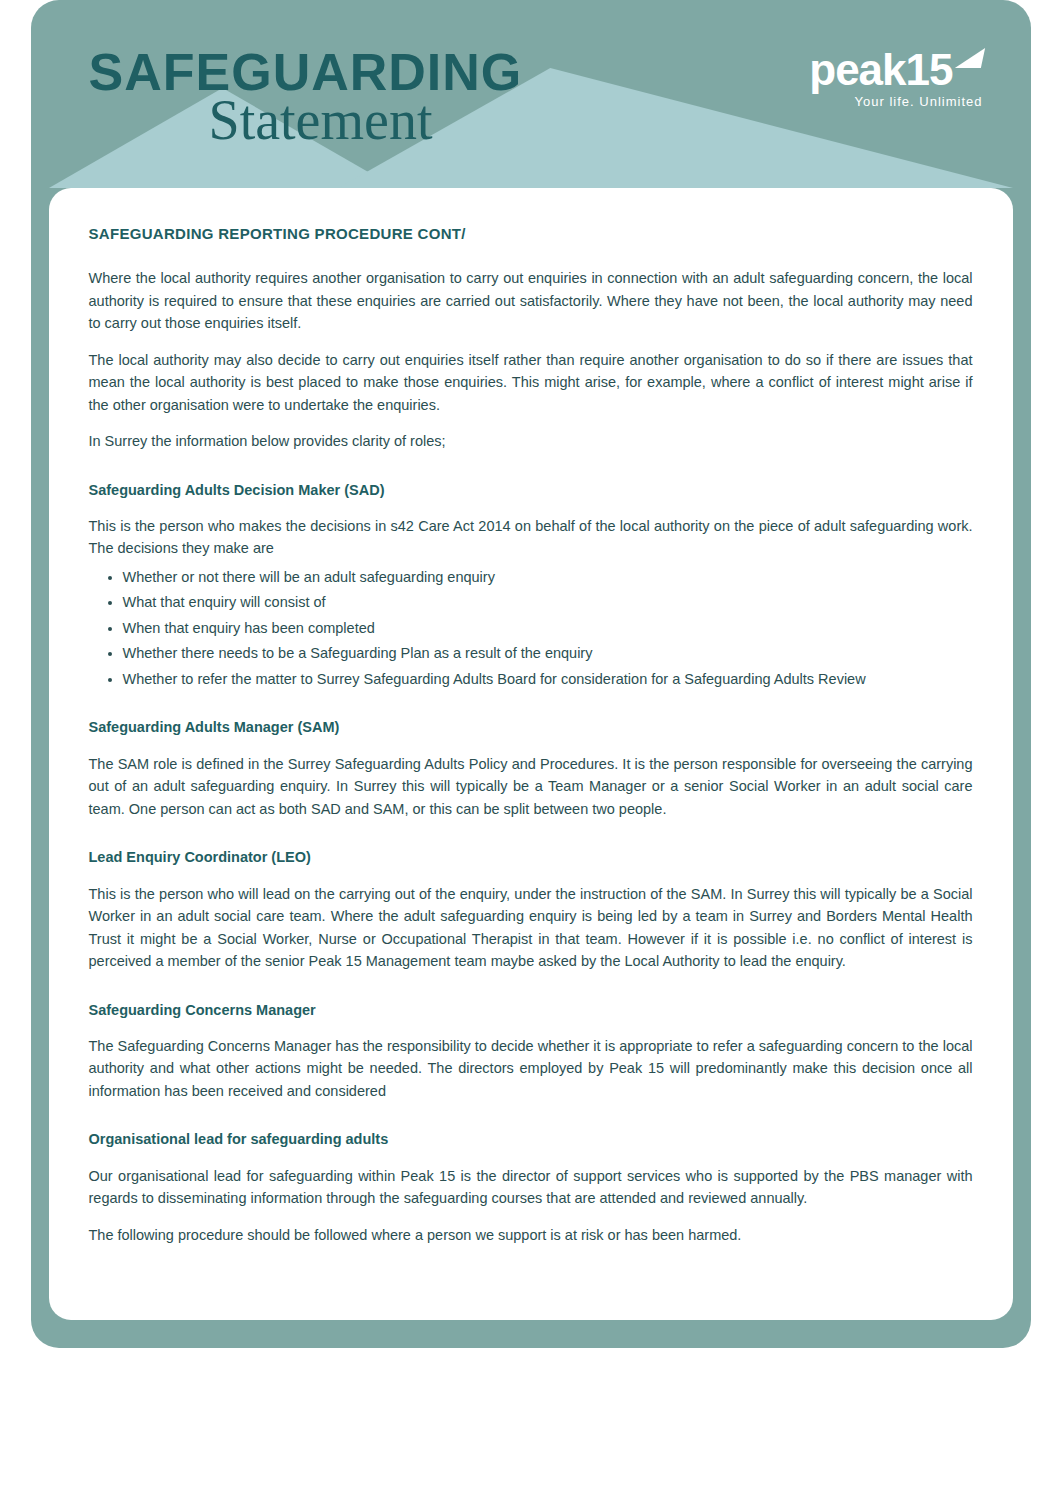SAFEGUARDING
Statement
peak15
Your life. Unlimited
SAFEGUARDING REPORTING PROCEDURE CONT/
Where the local authority requires another organisation to carry out enquiries in connection with an adult safeguarding concern, the local authority is required to ensure that these enquiries are carried out satisfactorily. Where they have not been, the local authority may need to carry out those enquiries itself.
The local authority may also decide to carry out enquiries itself rather than require another organisation to do so if there are issues that mean the local authority is best placed to make those enquiries. This might arise, for example, where a conflict of interest might arise if the other organisation were to undertake the enquiries.
In Surrey the information below provides clarity of roles;
Safeguarding Adults Decision Maker (SAD)
This is the person who makes the decisions in s42 Care Act 2014 on behalf of the local authority on the piece of adult safeguarding work. The decisions they make are
Whether or not there will be an adult safeguarding enquiry
What that enquiry will consist of
When that enquiry has been completed
Whether there needs to be a Safeguarding Plan as a result of the enquiry
Whether to refer the matter to Surrey Safeguarding Adults Board for consideration for a Safeguarding Adults Review
Safeguarding Adults Manager (SAM)
The SAM role is defined in the Surrey Safeguarding Adults Policy and Procedures. It is the person responsible for overseeing the carrying out of an adult safeguarding enquiry. In Surrey this will typically be a Team Manager or a senior Social Worker in an adult social care team. One person can act as both SAD and SAM, or this can be split between two people.
Lead Enquiry Coordinator (LEO)
This is the person who will lead on the carrying out of the enquiry, under the instruction of the SAM. In Surrey this will typically be a Social Worker in an adult social care team. Where the adult safeguarding enquiry is being led by a team in Surrey and Borders Mental Health Trust it might be a Social Worker, Nurse or Occupational Therapist in that team. However if it is possible i.e. no conflict of interest is perceived a member of the senior Peak 15 Management team maybe asked by the Local Authority to lead the enquiry.
Safeguarding Concerns Manager
The Safeguarding Concerns Manager has the responsibility to decide whether it is appropriate to refer a safeguarding concern to the local authority and what other actions might be needed. The directors employed by Peak 15 will predominantly make this decision once all information has been received and considered
Organisational lead for safeguarding adults
Our organisational lead for safeguarding within Peak 15 is the director of support services who is supported by the PBS manager with regards to disseminating information through the safeguarding courses that are attended and reviewed annually.
The following procedure should be followed where a person we support is at risk or has been harmed.